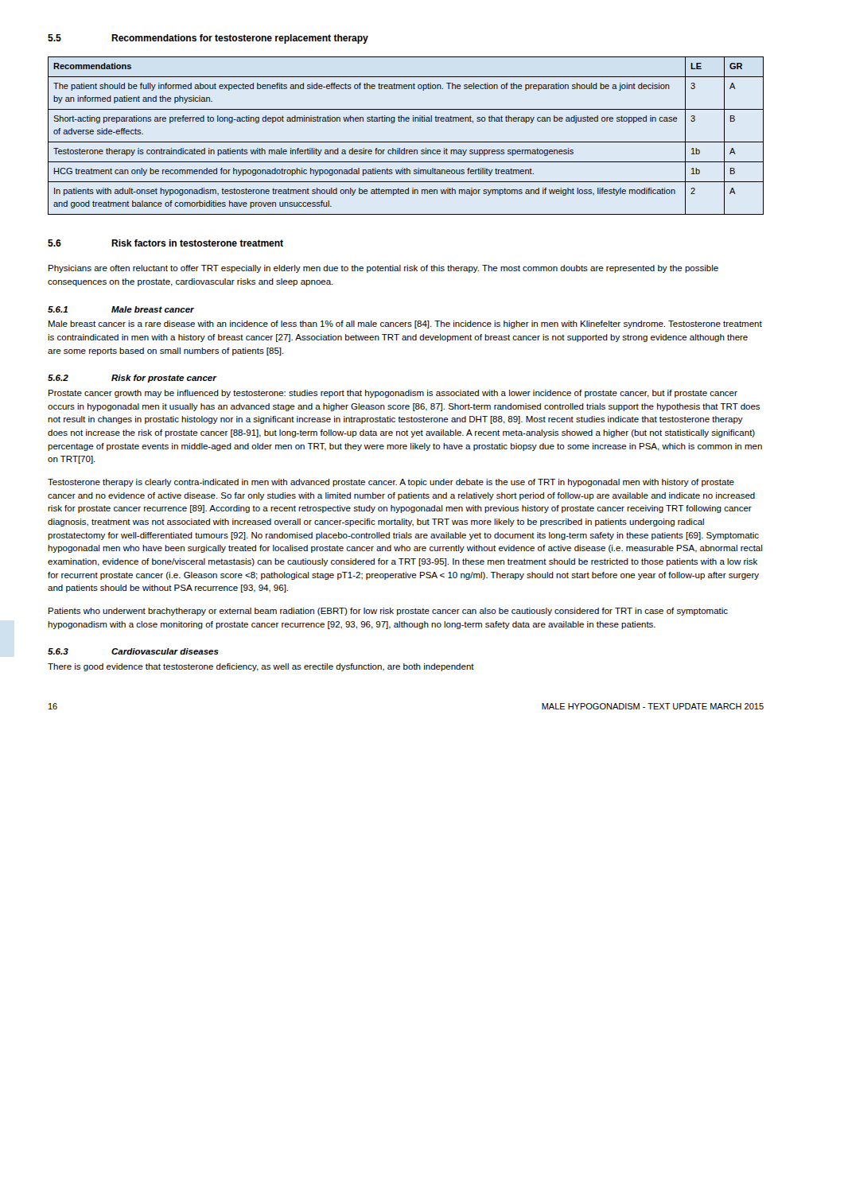5.5 Recommendations for testosterone replacement therapy
| Recommendations | LE | GR |
| --- | --- | --- |
| The patient should be fully informed about expected benefits and side-effects of the treatment option. The selection of the preparation should be a joint decision by an informed patient and the physician. | 3 | A |
| Short-acting preparations are preferred to long-acting depot administration when starting the initial treatment, so that therapy can be adjusted ore stopped in case of adverse side-effects. | 3 | B |
| Testosterone therapy is contraindicated in patients with male infertility and a desire for children since it may suppress spermatogenesis | 1b | A |
| HCG treatment can only be recommended for hypogonadotrophic hypogonadal patients with simultaneous fertility treatment. | 1b | B |
| In patients with adult-onset hypogonadism, testosterone treatment should only be attempted in men with major symptoms and if weight loss, lifestyle modification and good treatment balance of comorbidities have proven unsuccessful. | 2 | A |
5.6 Risk factors in testosterone treatment
Physicians are often reluctant to offer TRT especially in elderly men due to the potential risk of this therapy. The most common doubts are represented by the possible consequences on the prostate, cardiovascular risks and sleep apnoea.
5.6.1 Male breast cancer
Male breast cancer is a rare disease with an incidence of less than 1% of all male cancers [84]. The incidence is higher in men with Klinefelter syndrome. Testosterone treatment is contraindicated in men with a history of breast cancer [27]. Association between TRT and development of breast cancer is not supported by strong evidence although there are some reports based on small numbers of patients [85].
5.6.2 Risk for prostate cancer
Prostate cancer growth may be influenced by testosterone: studies report that hypogonadism is associated with a lower incidence of prostate cancer, but if prostate cancer occurs in hypogonadal men it usually has an advanced stage and a higher Gleason score [86, 87]. Short-term randomised controlled trials support the hypothesis that TRT does not result in changes in prostatic histology nor in a significant increase in intraprostatic testosterone and DHT [88, 89]. Most recent studies indicate that testosterone therapy does not increase the risk of prostate cancer [88-91], but long-term follow-up data are not yet available. A recent meta-analysis showed a higher (but not statistically significant) percentage of prostate events in middle-aged and older men on TRT, but they were more likely to have a prostatic biopsy due to some increase in PSA, which is common in men on TRT[70].
Testosterone therapy is clearly contra-indicated in men with advanced prostate cancer. A topic under debate is the use of TRT in hypogonadal men with history of prostate cancer and no evidence of active disease. So far only studies with a limited number of patients and a relatively short period of follow-up are available and indicate no increased risk for prostate cancer recurrence [89]. According to a recent retrospective study on hypogonadal men with previous history of prostate cancer receiving TRT following cancer diagnosis, treatment was not associated with increased overall or cancer-specific mortality, but TRT was more likely to be prescribed in patients undergoing radical prostatectomy for well-differentiated tumours [92]. No randomised placebo-controlled trials are available yet to document its long-term safety in these patients [69]. Symptomatic hypogonadal men who have been surgically treated for localised prostate cancer and who are currently without evidence of active disease (i.e. measurable PSA, abnormal rectal examination, evidence of bone/visceral metastasis) can be cautiously considered for a TRT [93-95]. In these men treatment should be restricted to those patients with a low risk for recurrent prostate cancer (i.e. Gleason score <8; pathological stage pT1-2; preoperative PSA < 10 ng/ml). Therapy should not start before one year of follow-up after surgery and patients should be without PSA recurrence [93, 94, 96].
Patients who underwent brachytherapy or external beam radiation (EBRT) for low risk prostate cancer can also be cautiously considered for TRT in case of symptomatic hypogonadism with a close monitoring of prostate cancer recurrence [92, 93, 96, 97], although no long-term safety data are available in these patients.
5.6.3 Cardiovascular diseases
There is good evidence that testosterone deficiency, as well as erectile dysfunction, are both independent
16 MALE HYPOGONADISM - TEXT UPDATE MARCH 2015